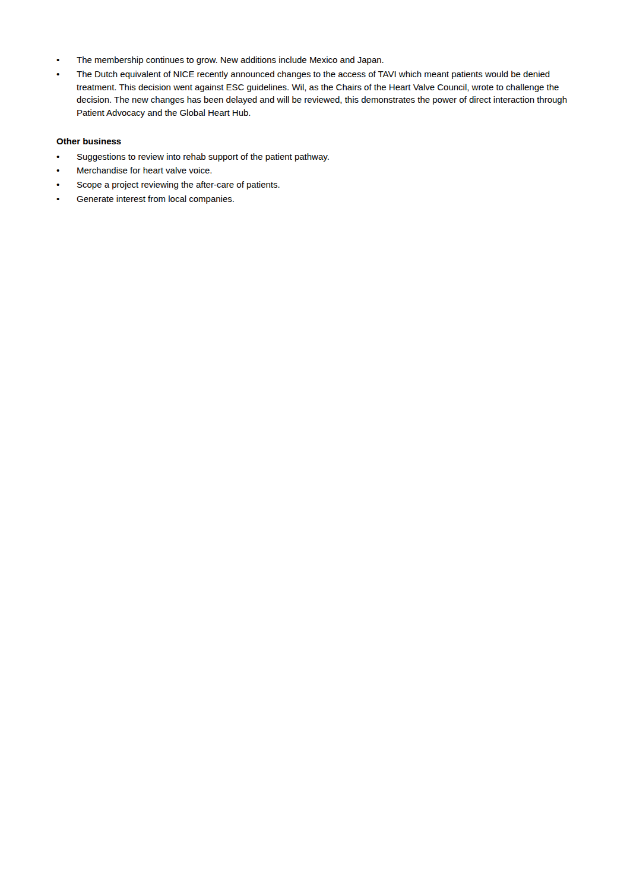The membership continues to grow. New additions include Mexico and Japan.
The Dutch equivalent of NICE recently announced changes to the access of TAVI which meant patients would be denied treatment. This decision went against ESC guidelines. Wil, as the Chairs of the Heart Valve Council, wrote to challenge the decision. The new changes has been delayed and will be reviewed, this demonstrates the power of direct interaction through Patient Advocacy and the Global Heart Hub.
Other business
Suggestions to review into rehab support of the patient pathway.
Merchandise for heart valve voice.
Scope a project reviewing the after-care of patients.
Generate interest from local companies.